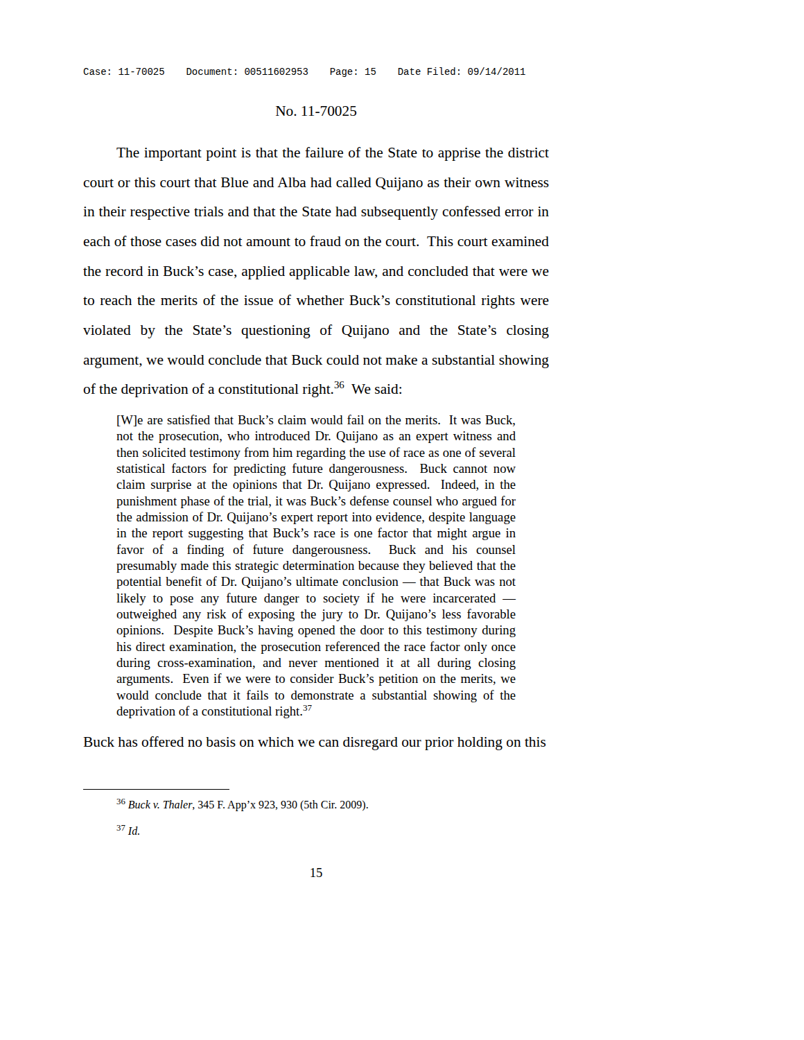Case: 11-70025 Document: 00511602953 Page: 15 Date Filed: 09/14/2011
No. 11-70025
The important point is that the failure of the State to apprise the district court or this court that Blue and Alba had called Quijano as their own witness in their respective trials and that the State had subsequently confessed error in each of those cases did not amount to fraud on the court. This court examined the record in Buck’s case, applied applicable law, and concluded that were we to reach the merits of the issue of whether Buck’s constitutional rights were violated by the State’s questioning of Quijano and the State’s closing argument, we would conclude that Buck could not make a substantial showing of the deprivation of a constitutional right.36 We said:
[W]e are satisfied that Buck’s claim would fail on the merits. It was Buck, not the prosecution, who introduced Dr. Quijano as an expert witness and then solicited testimony from him regarding the use of race as one of several statistical factors for predicting future dangerousness. Buck cannot now claim surprise at the opinions that Dr. Quijano expressed. Indeed, in the punishment phase of the trial, it was Buck’s defense counsel who argued for the admission of Dr. Quijano’s expert report into evidence, despite language in the report suggesting that Buck’s race is one factor that might argue in favor of a finding of future dangerousness. Buck and his counsel presumably made this strategic determination because they believed that the potential benefit of Dr. Quijano’s ultimate conclusion — that Buck was not likely to pose any future danger to society if he were incarcerated — outweighed any risk of exposing the jury to Dr. Quijano’s less favorable opinions. Despite Buck’s having opened the door to this testimony during his direct examination, the prosecution referenced the race factor only once during cross-examination, and never mentioned it at all during closing arguments. Even if we were to consider Buck’s petition on the merits, we would conclude that it fails to demonstrate a substantial showing of the deprivation of a constitutional right.37
Buck has offered no basis on which we can disregard our prior holding on this
36 Buck v. Thaler, 345 F. App’x 923, 930 (5th Cir. 2009).
37 Id.
15